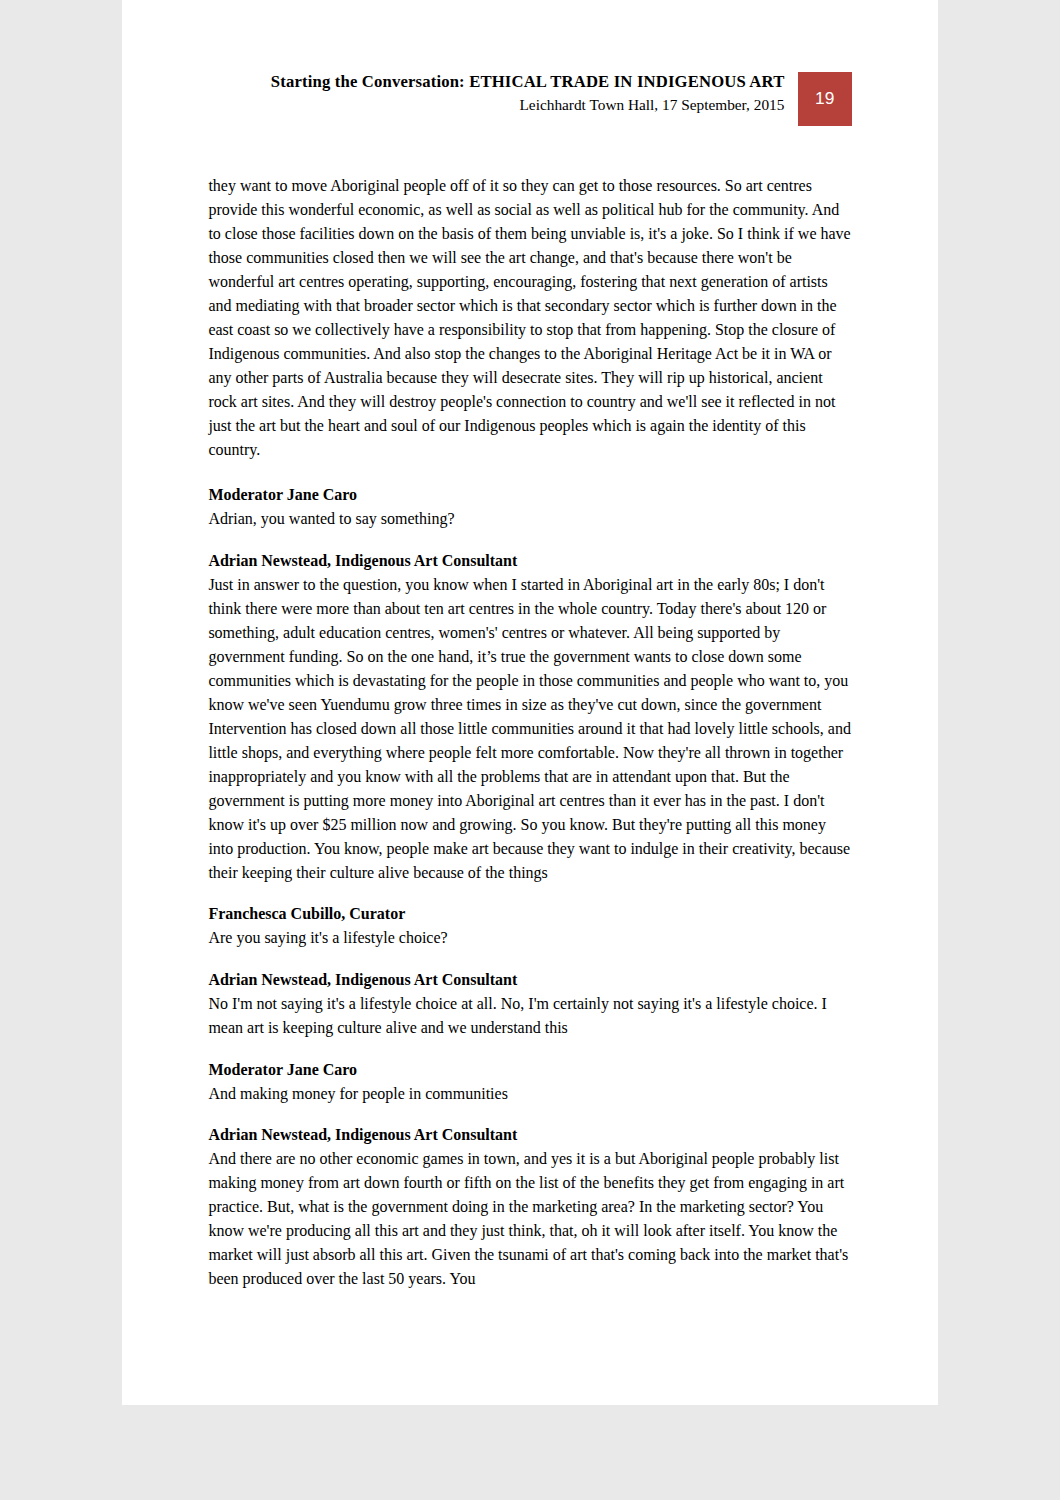19
Starting the Conversation: ETHICAL TRADE IN INDIGENOUS ART
Leichhardt Town Hall, 17 September, 2015
they want to move Aboriginal people off of it so they can get to those resources. So art centres provide this wonderful economic, as well as social as well as political hub for the community. And to close those facilities down on the basis of them being unviable is, it's a joke. So I think if we have those communities closed then we will see the art change, and that's because there won't be wonderful art centres operating, supporting, encouraging, fostering that next generation of artists and mediating with that broader sector which is that secondary sector which is further down in the east coast so we collectively have a responsibility to stop that from happening. Stop the closure of Indigenous communities. And also stop the changes to the Aboriginal Heritage Act be it in WA or any other parts of Australia because they will desecrate sites. They will rip up historical, ancient rock art sites. And they will destroy people's connection to country and we'll see it reflected in not just the art but the heart and soul of our Indigenous peoples which is again the identity of this country.
Moderator Jane Caro
Adrian, you wanted to say something?
Adrian Newstead, Indigenous Art Consultant
Just in answer to the question, you know when I started in Aboriginal art in the early 80s; I don't think there were more than about ten art centres in the whole country. Today there's about 120 or something, adult education centres, women's' centres or whatever. All being supported by government funding. So on the one hand, it’s true the government wants to close down some communities which is devastating for the people in those communities and people who want to, you know we've seen Yuendumu grow three times in size as they've cut down, since the government Intervention has closed down all those little communities around it that had lovely little schools, and little shops, and everything where people felt more comfortable. Now they're all thrown in together inappropriately and you know with all the problems that are in attendant upon that. But the government is putting more money into Aboriginal art centres than it ever has in the past. I don't know it's up over $25 million now and growing. So you know. But they're putting all this money into production. You know, people make art because they want to indulge in their creativity, because their keeping their culture alive because of the things
Franchesca Cubillo, Curator
Are you saying it's a lifestyle choice?
Adrian Newstead, Indigenous Art Consultant
No I'm not saying it's a lifestyle choice at all. No, I'm certainly not saying it's a lifestyle choice. I mean art is keeping culture alive and we understand this
Moderator Jane Caro
And making money for people in communities
Adrian Newstead, Indigenous Art Consultant
And there are no other economic games in town, and yes it is a but Aboriginal people probably list making money from art down fourth or fifth on the list of the benefits they get from engaging in art practice. But, what is the government doing in the marketing area? In the marketing sector? You know we're producing all this art and they just think, that, oh it will look after itself. You know the market will just absorb all this art. Given the tsunami of art that's coming back into the market that's been produced over the last 50 years. You